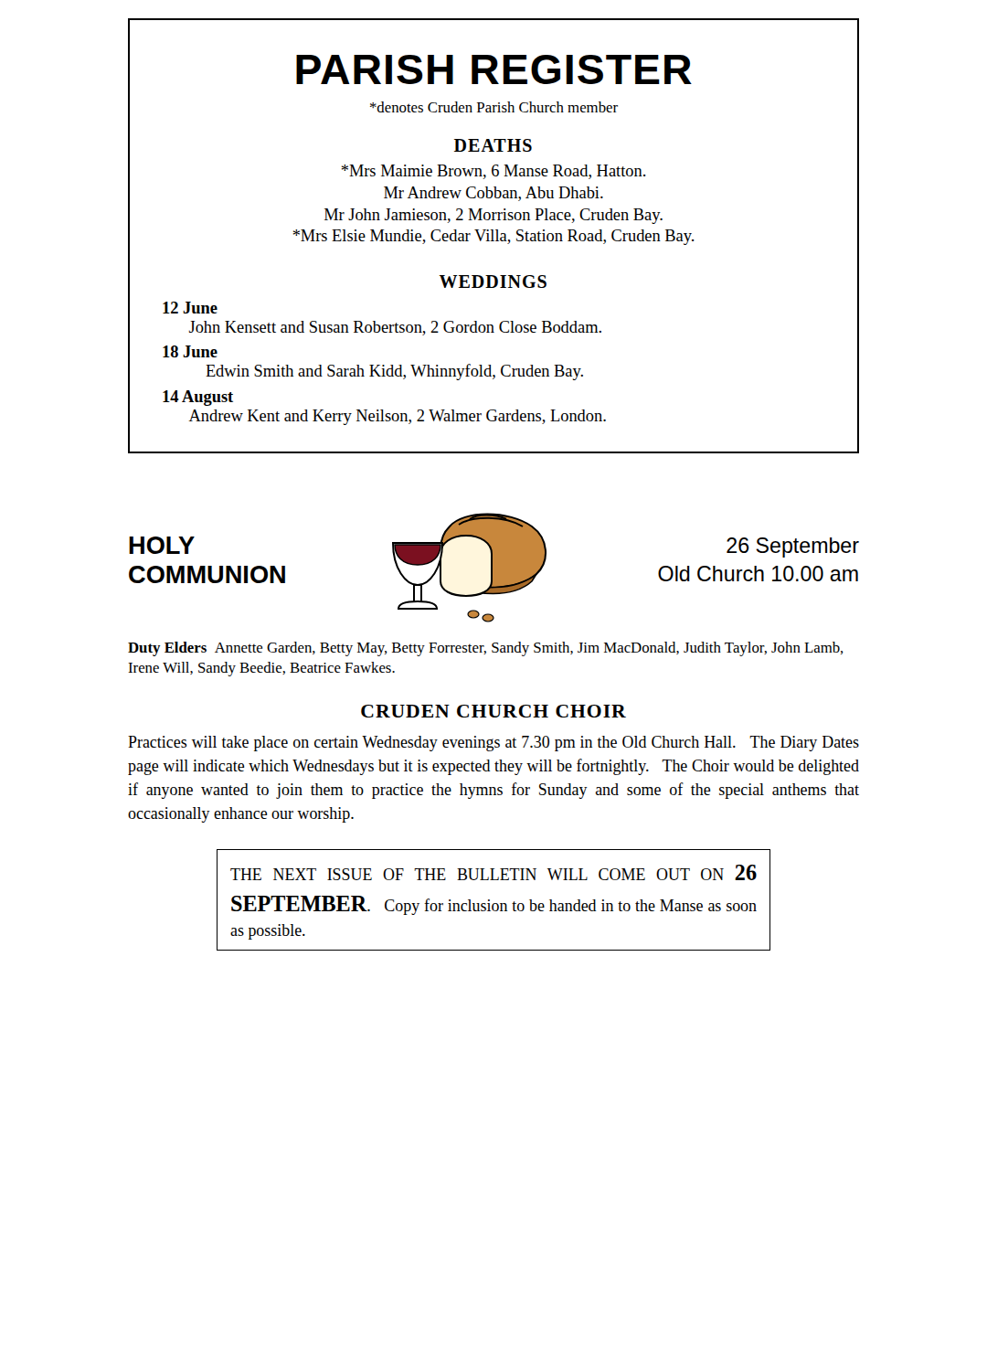PARISH REGISTER
*denotes Cruden Parish Church member
DEATHS
*Mrs Maimie Brown, 6 Manse Road, Hatton.
Mr Andrew Cobban, Abu Dhabi.
Mr John Jamieson, 2 Morrison Place, Cruden Bay.
*Mrs Elsie Mundie, Cedar Villa, Station Road, Cruden Bay.
WEDDINGS
12 June
John Kensett and Susan Robertson, 2 Gordon Close Boddam.
18 June
Edwin Smith and Sarah Kidd, Whinnyfold, Cruden Bay.
14 August
Andrew Kent and Kerry Neilson, 2 Walmer Gardens, London.
HOLY
COMMUNION
26 September
Old Church 10.00 am
Duty Elders Annette Garden, Betty May, Betty Forrester, Sandy Smith, Jim MacDonald, Judith Taylor, John Lamb, Irene Will, Sandy Beedie, Beatrice Fawkes.
CRUDEN CHURCH CHOIR
Practices will take place on certain Wednesday evenings at 7.30 pm in the Old Church Hall. The Diary Dates page will indicate which Wednesdays but it is expected they will be fortnightly. The Choir would be delighted if anyone wanted to join them to practice the hymns for Sunday and some of the special anthems that occasionally enhance our worship.
THE NEXT ISSUE OF THE BULLETIN WILL COME OUT ON 26 SEPTEMBER. Copy for inclusion to be handed in to the Manse as soon as possible.